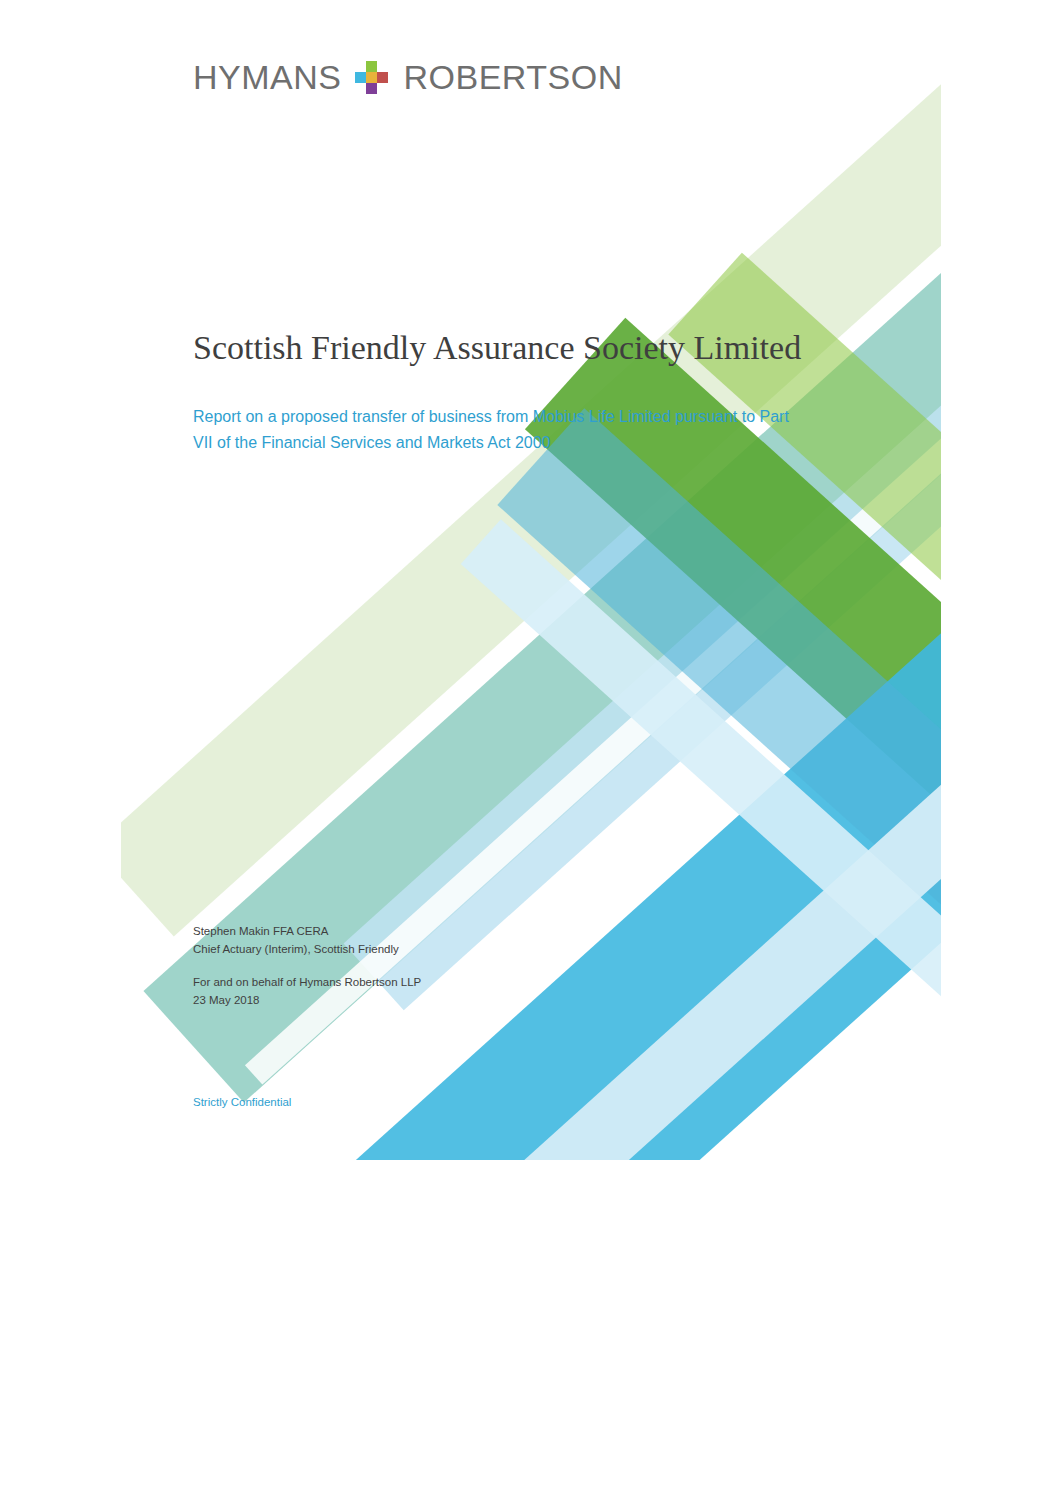HYMANS ROBERTSON
Scottish Friendly Assurance Society Limited
Report on a proposed transfer of business from Mobius Life Limited pursuant to Part VII of the Financial Services and Markets Act 2000
Stephen Makin FFA CERA
Chief Actuary (Interim), Scottish Friendly
For and on behalf of Hymans Robertson LLP
23 May 2018
Strictly Confidential